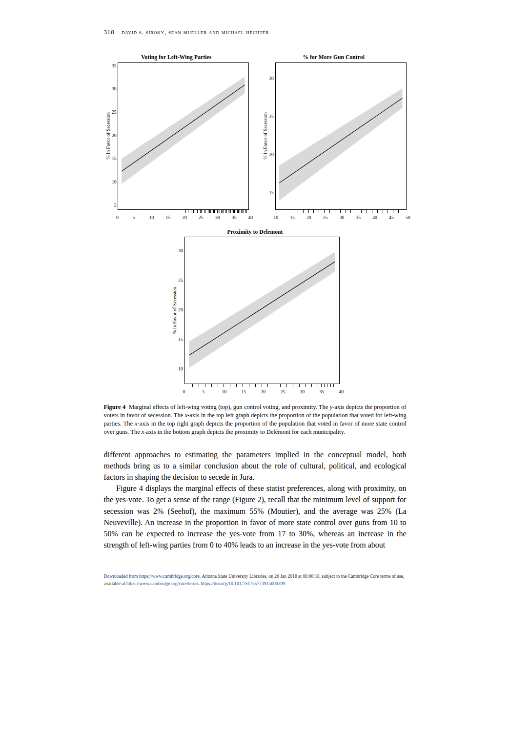318david s. siroky, sean mueller and michael hechter
Voting for Left-Wing Parties
% In Favor of Secession
3530252015105
0510152025303540
% for More Gun Control
% In Favor of Secession
30252015
101520253035404550
Proximity to Delemont
% In Favor of Secession
3025201510
0510152025303540
Figure 4 Marginal effects of left-wing voting (top), gun control voting, and proximity. The y-axis depicts the proportion of voters in favor of secession. The x-axis in the top left graph depicts the proportion of the population that voted for left-wing parties. The x-axis in the top right graph depicts the proportion of the population that voted in favor of more state control over guns. The x-axis in the bottom graph depicts the proximity to Delémont for each municipality.
different approaches to estimating the parameters implied in the conceptual model, both methods bring us to a similar conclusion about the role of cultural, political, and ecological factors in shaping the decision to secede in Jura.
Figure 4 displays the marginal effects of these statist preferences, along with proximity, on the yes-vote. To get a sense of the range (Figure 2), recall that the minimum level of support for secession was 2% (Seehof), the maximum 55% (Moutier), and the average was 25% (La Neuveville). An increase in the proportion in favor of more state control over guns from 10 to 50% can be expected to increase the yes-vote from 17 to 30%, whereas an increase in the strength of left-wing parties from 0 to 40% leads to an increase in the yes-vote from about
Downloaded from https://www.cambridge.org/core. Arizona State University Libraries, on 26 Jan 2018 at 08:00:18, subject to the Cambridge Core terms of use, available at https://www.cambridge.org/core/terms. https://doi.org/10.1017/S1755773915000399